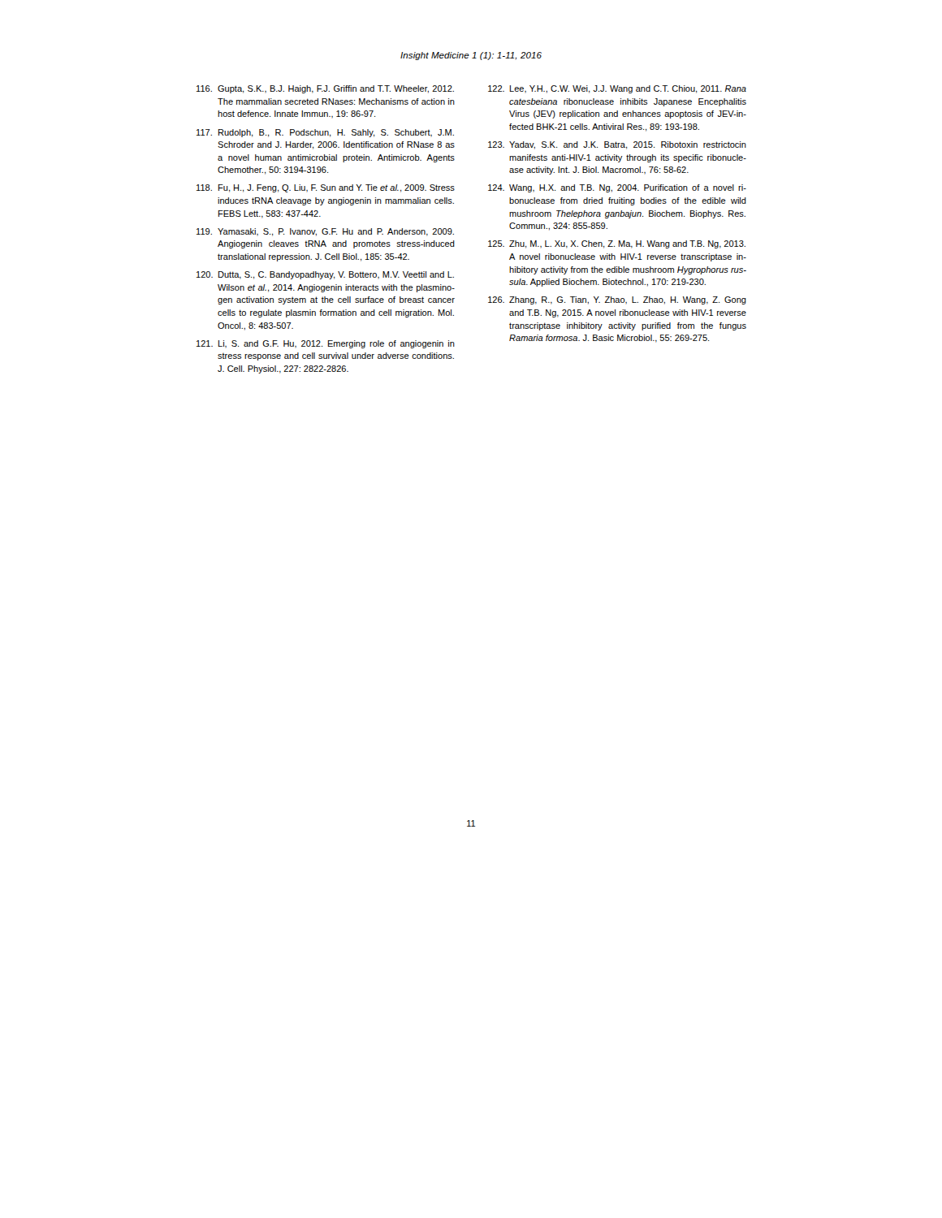Insight Medicine 1 (1): 1-11, 2016
116. Gupta, S.K., B.J. Haigh, F.J. Griffin and T.T. Wheeler, 2012. The mammalian secreted RNases: Mechanisms of action in host defence. Innate Immun., 19: 86-97.
117. Rudolph, B., R. Podschun, H. Sahly, S. Schubert, J.M. Schroder and J. Harder, 2006. Identification of RNase 8 as a novel human antimicrobial protein. Antimicrob. Agents Chemother., 50: 3194-3196.
118. Fu, H., J. Feng, Q. Liu, F. Sun and Y. Tie et al., 2009. Stress induces tRNA cleavage by angiogenin in mammalian cells. FEBS Lett., 583: 437-442.
119. Yamasaki, S., P. Ivanov, G.F. Hu and P. Anderson, 2009. Angiogenin cleaves tRNA and promotes stress-induced translational repression. J. Cell Biol., 185: 35-42.
120. Dutta, S., C. Bandyopadhyay, V. Bottero, M.V. Veettil and L. Wilson et al., 2014. Angiogenin interacts with the plasminogen activation system at the cell surface of breast cancer cells to regulate plasmin formation and cell migration. Mol. Oncol., 8: 483-507.
121. Li, S. and G.F. Hu, 2012. Emerging role of angiogenin in stress response and cell survival under adverse conditions. J. Cell. Physiol., 227: 2822-2826.
122. Lee, Y.H., C.W. Wei, J.J. Wang and C.T. Chiou, 2011. Rana catesbeiana ribonuclease inhibits Japanese Encephalitis Virus (JEV) replication and enhances apoptosis of JEV-infected BHK-21 cells. Antiviral Res., 89: 193-198.
123. Yadav, S.K. and J.K. Batra, 2015. Ribotoxin restrictocin manifests anti-HIV-1 activity through its specific ribonuclease activity. Int. J. Biol. Macromol., 76: 58-62.
124. Wang, H.X. and T.B. Ng, 2004. Purification of a novel ribonuclease from dried fruiting bodies of the edible wild mushroom Thelephora ganbajun. Biochem. Biophys. Res. Commun., 324: 855-859.
125. Zhu, M., L. Xu, X. Chen, Z. Ma, H. Wang and T.B. Ng, 2013. A novel ribonuclease with HIV-1 reverse transcriptase inhibitory activity from the edible mushroom Hygrophorus russula. Applied Biochem. Biotechnol., 170: 219-230.
126. Zhang, R., G. Tian, Y. Zhao, L. Zhao, H. Wang, Z. Gong and T.B. Ng, 2015. A novel ribonuclease with HIV-1 reverse transcriptase inhibitory activity purified from the fungus Ramaria formosa. J. Basic Microbiol., 55: 269-275.
11